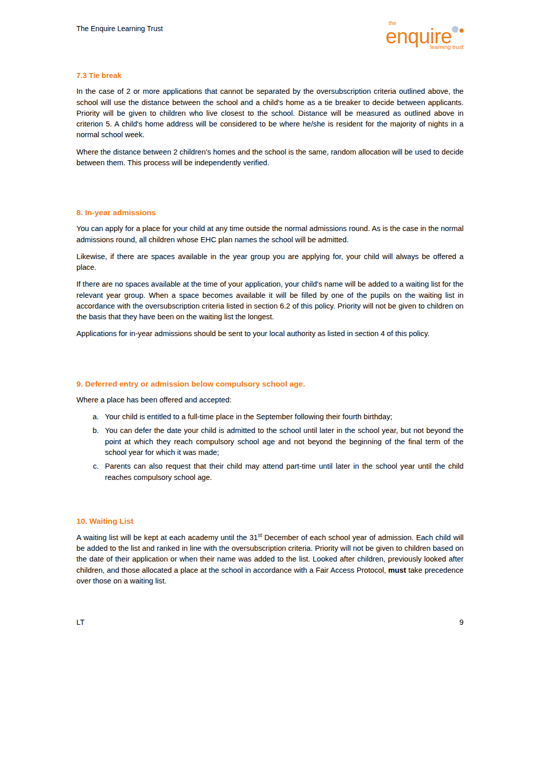The Enquire Learning Trust
the enquire learning trust
7.3 Tie break
In the case of 2 or more applications that cannot be separated by the oversubscription criteria outlined above, the school will use the distance between the school and a child's home as a tie breaker to decide between applicants. Priority will be given to children who live closest to the school. Distance will be measured as outlined above in criterion 5. A child's home address will be considered to be where he/she is resident for the majority of nights in a normal school week.
Where the distance between 2 children's homes and the school is the same, random allocation will be used to decide between them. This process will be independently verified.
8. In-year admissions
You can apply for a place for your child at any time outside the normal admissions round. As is the case in the normal admissions round, all children whose EHC plan names the school will be admitted.
Likewise, if there are spaces available in the year group you are applying for, your child will always be offered a place.
If there are no spaces available at the time of your application, your child's name will be added to a waiting list for the relevant year group. When a space becomes available it will be filled by one of the pupils on the waiting list in accordance with the oversubscription criteria listed in section 6.2 of this policy. Priority will not be given to children on the basis that they have been on the waiting list the longest.
Applications for in-year admissions should be sent to your local authority as listed in section 4 of this policy.
9. Deferred entry or admission below compulsory school age.
Where a place has been offered and accepted:
Your child is entitled to a full-time place in the September following their fourth birthday;
You can defer the date your child is admitted to the school until later in the school year, but not beyond the point at which they reach compulsory school age and not beyond the beginning of the final term of the school year for which it was made;
Parents can also request that their child may attend part-time until later in the school year until the child reaches compulsory school age.
10. Waiting List
A waiting list will be kept at each academy until the 31st December of each school year of admission. Each child will be added to the list and ranked in line with the oversubscription criteria. Priority will not be given to children based on the date of their application or when their name was added to the list. Looked after children, previously looked after children, and those allocated a place at the school in accordance with a Fair Access Protocol, must take precedence over those on a waiting list.
LT
9